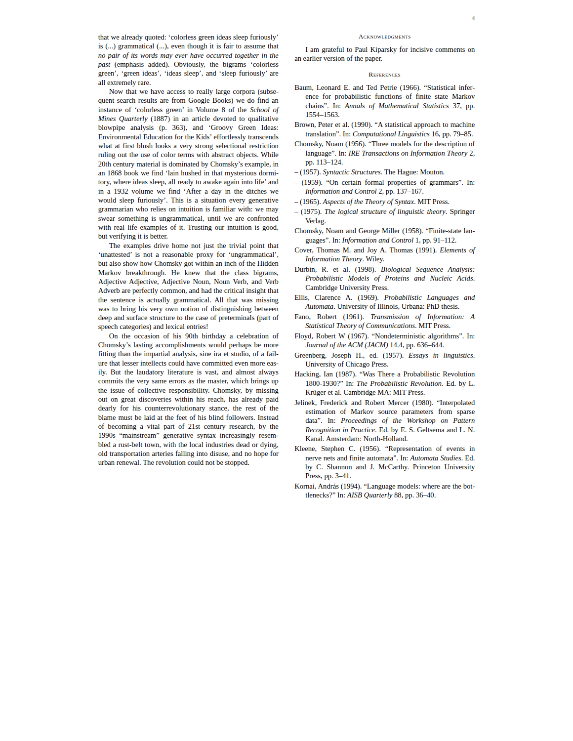4
that we already quoted: ‘colorless green ideas sleep furiously’ is (...) grammatical (...), even though it is fair to assume that no pair of its words may ever have occurred together in the past (emphasis added). Obviously, the bigrams ‘colorless green’, ‘green ideas’, ‘ideas sleep’, and ‘sleep furiously’ are all extremely rare.
Now that we have access to really large corpora (subsequent search results are from Google Books) we do find an instance of ‘colorless green’ in Volume 8 of the School of Mines Quarterly (1887) in an article devoted to qualitative blowpipe analysis (p. 363), and ‘Groovy Green Ideas: Environmental Education for the Kids’ effortlessly transcends what at first blush looks a very strong selectional restriction ruling out the use of color terms with abstract objects. While 20th century material is dominated by Chomsky’s example, in an 1868 book we find ‘lain hushed in that mysterious dormitory, where ideas sleep, all ready to awake again into life’ and in a 1932 volume we find ‘After a day in the ditches we would sleep furiously’. This is a situation every generative grammarian who relies on intuition is familiar with: we may swear something is ungrammatical, until we are confronted with real life examples of it. Trusting our intuition is good, but verifying it is better.
The examples drive home not just the trivial point that ‘unattested’ is not a reasonable proxy for ‘ungrammatical’, but also show how Chomsky got within an inch of the Hidden Markov breakthrough. He knew that the class bigrams, Adjective Adjective, Adjective Noun, Noun Verb, and Verb Adverb are perfectly common, and had the critical insight that the sentence is actually grammatical. All that was missing was to bring his very own notion of distinguishing between deep and surface structure to the case of preterminals (part of speech categories) and lexical entries!
On the occasion of his 90th birthday a celebration of Chomsky’s lasting accomplishments would perhaps be more fitting than the impartial analysis, sine ira et studio, of a failure that lesser intellects could have committed even more easily. But the laudatory literature is vast, and almost always commits the very same errors as the master, which brings up the issue of collective responsibility. Chomsky, by missing out on great discoveries within his reach, has already paid dearly for his counterrevolutionary stance, the rest of the blame must be laid at the feet of his blind followers. Instead of becoming a vital part of 21st century research, by the 1990s “mainstream” generative syntax increasingly resembled a rust-belt town, with the local industries dead or dying, old transportation arteries falling into disuse, and no hope for urban renewal. The revolution could not be stopped.
Acknowledgments
I am grateful to Paul Kiparsky for incisive comments on an earlier version of the paper.
References
Baum, Leonard E. and Ted Petrie (1966). “Statistical inference for probabilistic functions of finite state Markov chains”. In: Annals of Mathematical Statistics 37, pp. 1554–1563.
Brown, Peter et al. (1990). “A statistical approach to machine translation”. In: Computational Linguistics 16, pp. 79–85.
Chomsky, Noam (1956). “Three models for the description of language”. In: IRE Transactions on Information Theory 2, pp. 113–124.
– (1957). Syntactic Structures. The Hague: Mouton.
– (1959). “On certain formal properties of grammars”. In: Information and Control 2, pp. 137–167.
– (1965). Aspects of the Theory of Syntax. MIT Press.
– (1975). The logical structure of linguistic theory. Springer Verlag.
Chomsky, Noam and George Miller (1958). “Finite-state languages”. In: Information and Control 1, pp. 91–112.
Cover, Thomas M. and Joy A. Thomas (1991). Elements of Information Theory. Wiley.
Durbin, R. et al. (1998). Biological Sequence Analysis: Probabilistic Models of Proteins and Nucleic Acids. Cambridge University Press.
Ellis, Clarence A. (1969). Probabilistic Languages and Automata. University of Illinois, Urbana: PhD thesis.
Fano, Robert (1961). Transmission of Information: A Statistical Theory of Communications. MIT Press.
Floyd, Robert W (1967). “Nondeterministic algorithms”. In: Journal of the ACM (JACM) 14.4, pp. 636–644.
Greenberg, Joseph H., ed. (1957). Essays in linguistics. University of Chicago Press.
Hacking, Ian (1987). “Was There a Probabilistic Revolution 1800-1930?” In: The Probabilistic Revolution. Ed. by L. Krüger et al. Cambridge MA: MIT Press.
Jelinek, Frederick and Robert Mercer (1980). “Interpolated estimation of Markov source parameters from sparse data”. In: Proceedings of the Workshop on Pattern Recognition in Practice. Ed. by E. S. Geltsema and L. N. Kanal. Amsterdam: North-Holland.
Kleene, Stephen C. (1956). “Representation of events in nerve nets and finite automata”. In: Automata Studies. Ed. by C. Shannon and J. McCarthy. Princeton University Press, pp. 3–41.
Kornai, András (1994). “Language models: where are the bottlenecks?” In: AISB Quarterly 88, pp. 36–40.